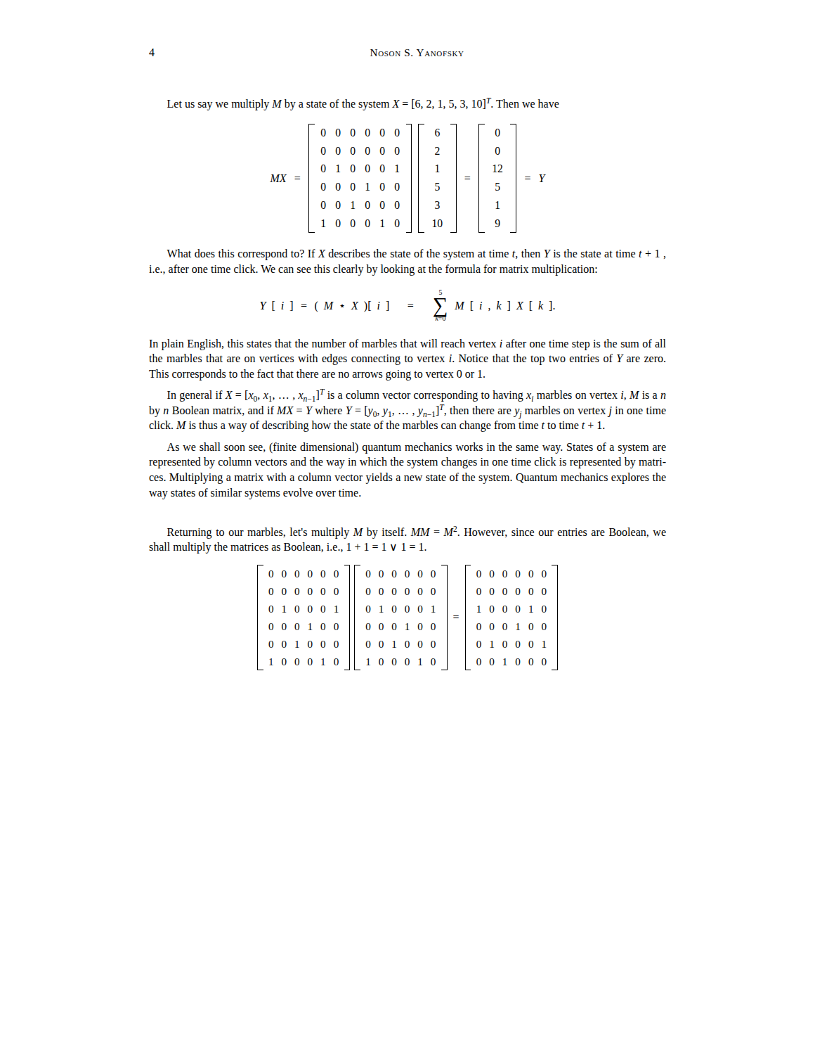4 Noson S. Yanofsky
Let us say we multiply M by a state of the system X = [6, 2, 1, 5, 3, 10]T. Then we have
MX =
| 0 | 0 | 0 | 0 | 0 | 0 |
| 0 | 0 | 0 | 0 | 0 | 0 |
| 0 | 1 | 0 | 0 | 0 | 1 |
| 0 | 0 | 0 | 1 | 0 | 0 |
| 0 | 0 | 1 | 0 | 0 | 0 |
| 1 | 0 | 0 | 0 | 1 | 0 |
| 6 |
| 2 |
| 1 |
| 5 |
| 3 |
| 10 |
=
| 0 |
| 0 |
| 12 |
| 5 |
| 1 |
| 9 |
= Y
What does this correspond to? If X describes the state of the system at time t, then Y is the state at time t + 1 , i.e., after one time click. We can see this clearly by looking at the formula for matrix multiplication:
Y[i] = (M ⋆ X)[i] = 5 ∑ k=0 M[i, k]X[k].
In plain English, this states that the number of marbles that will reach vertex i after one time step is the sum of all the marbles that are on vertices with edges connecting to vertex i. Notice that the top two entries of Y are zero. This corresponds to the fact that there are no arrows going to vertex 0 or 1.
In general if X = [x0, x1, … , xn−1]T is a column vector corresponding to having xi marbles on vertex i, M is a n by n Boolean matrix, and if MX = Y where Y = [y0, y1, … , yn−1]T, then there are yj marbles on vertex j in one time click. M is thus a way of describing how the state of the marbles can change from time t to time t + 1.
As we shall soon see, (finite dimensional) quantum mechanics works in the same way. States of a system are represented by column vectors and the way in which the system changes in one time click is represented by matrices. Multiplying a matrix with a column vector yields a new state of the system. Quantum mechanics explores the way states of similar systems evolve over time.
Returning to our marbles, let's multiply M by itself. MM = M2. However, since our entries are Boolean, we shall multiply the matrices as Boolean, i.e., 1 + 1 = 1 ∨ 1 = 1.
| 0 | 0 | 0 | 0 | 0 | 0 |
| 0 | 0 | 0 | 0 | 0 | 0 |
| 0 | 1 | 0 | 0 | 0 | 1 |
| 0 | 0 | 0 | 1 | 0 | 0 |
| 0 | 0 | 1 | 0 | 0 | 0 |
| 1 | 0 | 0 | 0 | 1 | 0 |
| 0 | 0 | 0 | 0 | 0 | 0 |
| 0 | 0 | 0 | 0 | 0 | 0 |
| 0 | 1 | 0 | 0 | 0 | 1 |
| 0 | 0 | 0 | 1 | 0 | 0 |
| 0 | 0 | 1 | 0 | 0 | 0 |
| 1 | 0 | 0 | 0 | 1 | 0 |
=
| 0 | 0 | 0 | 0 | 0 | 0 |
| 0 | 0 | 0 | 0 | 0 | 0 |
| 1 | 0 | 0 | 0 | 1 | 0 |
| 0 | 0 | 0 | 1 | 0 | 0 |
| 0 | 1 | 0 | 0 | 0 | 1 |
| 0 | 0 | 1 | 0 | 0 | 0 |